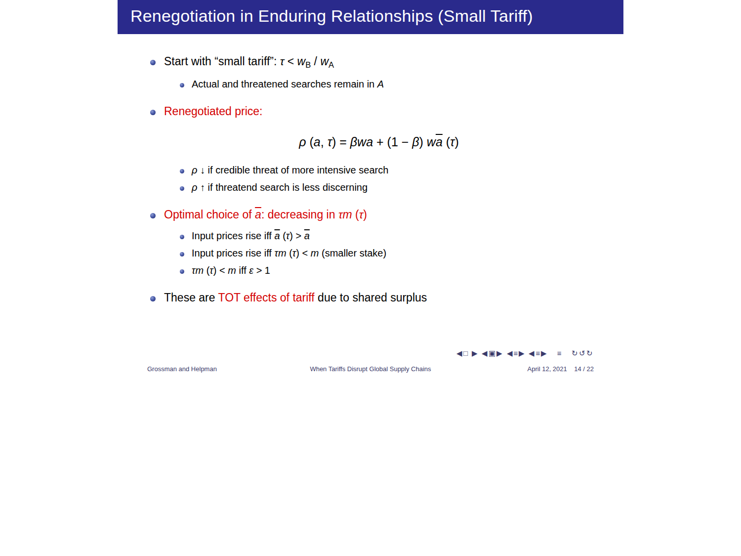Renegotiation in Enduring Relationships (Small Tariff)
Start with “small tariff”: τ < wB / wA
Actual and threatened searches remain in A
Renegotiated price:
ρ (a, τ) = βwa + (1 − β) wa (τ)
ρ ↓ if credible threat of more intensive search
ρ ↑ if threatend search is less discerning
Optimal choice of a: decreasing in τm (τ)
Input prices rise iff a (τ) > a
Input prices rise iff τm (τ) < m (smaller stake)
τm (τ) < m iff ε > 1
These are TOT effects of tariff due to shared surplus
◀□ ▶ ◀▣▶ ◀≡▶ ◀≡▶ ≡ ↻↺↻
Grossman and Helpman
When Tariffs Disrupt Global Supply Chains
April 12, 2021 14 / 22